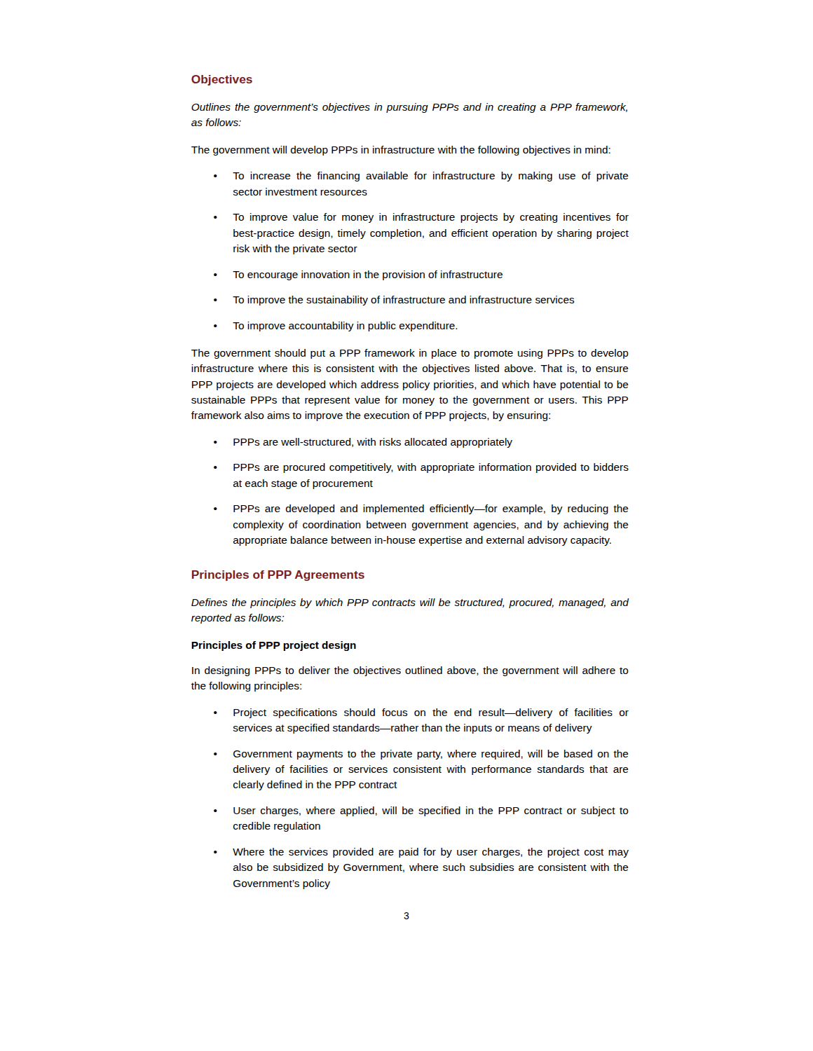Objectives
Outlines the government’s objectives in pursuing PPPs and in creating a PPP framework, as follows:
The government will develop PPPs in infrastructure with the following objectives in mind:
To increase the financing available for infrastructure by making use of private sector investment resources
To improve value for money in infrastructure projects by creating incentives for best-practice design, timely completion, and efficient operation by sharing project risk with the private sector
To encourage innovation in the provision of infrastructure
To improve the sustainability of infrastructure and infrastructure services
To improve accountability in public expenditure.
The government should put a PPP framework in place to promote using PPPs to develop infrastructure where this is consistent with the objectives listed above. That is, to ensure PPP projects are developed which address policy priorities, and which have potential to be sustainable PPPs that represent value for money to the government or users. This PPP framework also aims to improve the execution of PPP projects, by ensuring:
PPPs are well-structured, with risks allocated appropriately
PPPs are procured competitively, with appropriate information provided to bidders at each stage of procurement
PPPs are developed and implemented efficiently—for example, by reducing the complexity of coordination between government agencies, and by achieving the appropriate balance between in-house expertise and external advisory capacity.
Principles of PPP Agreements
Defines the principles by which PPP contracts will be structured, procured, managed, and reported as follows:
Principles of PPP project design
In designing PPPs to deliver the objectives outlined above, the government will adhere to the following principles:
Project specifications should focus on the end result—delivery of facilities or services at specified standards—rather than the inputs or means of delivery
Government payments to the private party, where required, will be based on the delivery of facilities or services consistent with performance standards that are clearly defined in the PPP contract
User charges, where applied, will be specified in the PPP contract or subject to credible regulation
Where the services provided are paid for by user charges, the project cost may also be subsidized by Government, where such subsidies are consistent with the Government’s policy
3